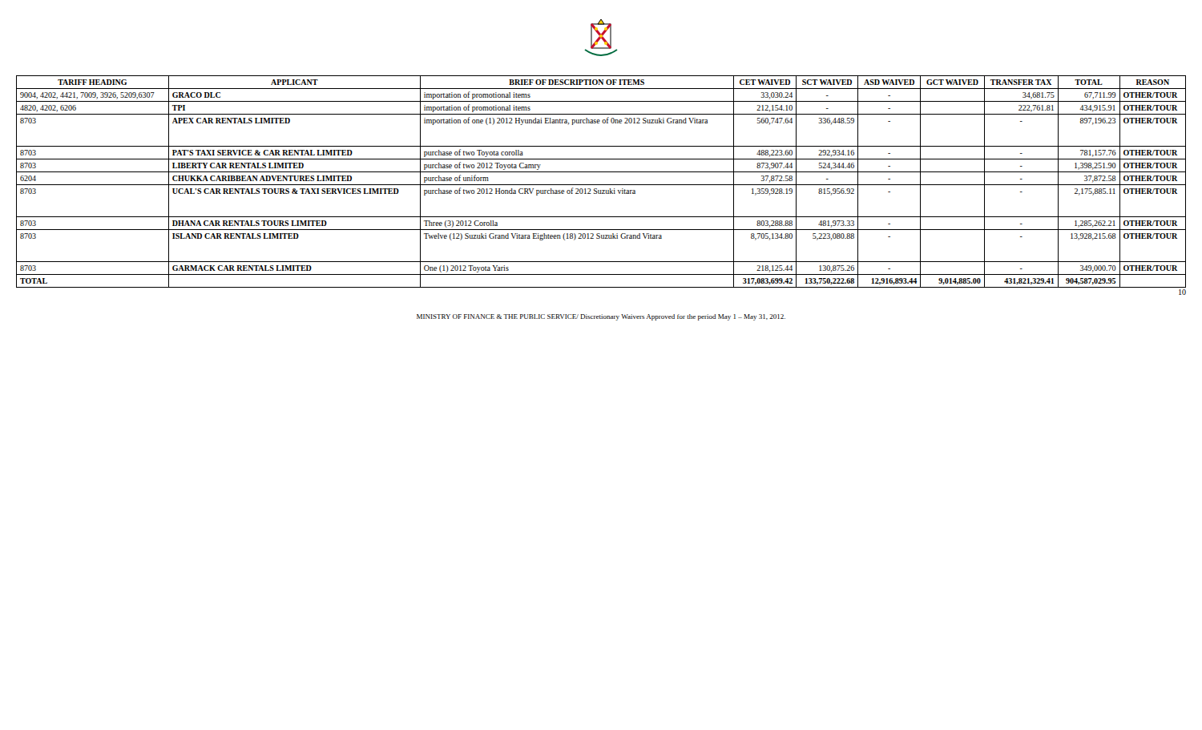| TARIFF HEADING | APPLICANT | BRIEF OF DESCRIPTION OF ITEMS | CET WAIVED | SCT WAIVED | ASD WAIVED | GCT WAIVED | TRANSFER TAX | TOTAL | REASON |
| --- | --- | --- | --- | --- | --- | --- | --- | --- | --- |
| 9004, 4202, 4421, 7009, 3926, 5209,6307 | GRACO DLC | importation of promotional items | 33,030.24 | - | - | | 34,681.75 | 67,711.99 | OTHER/TOUR |
| 4820, 4202, 6206 | TPI | importation of promotional items | 212,154.10 | - | - | | 222,761.81 | 434,915.91 | OTHER/TOUR |
| 8703 | APEX CAR RENTALS LIMITED | importation of one (1) 2012 Hyundai Elantra, purchase of 0ne 2012 Suzuki Grand Vitara | 560,747.64 | 336,448.59 | - | | - | 897,196.23 | OTHER/TOUR |
| 8703 | PAT'S TAXI SERVICE & CAR RENTAL LIMITED | purchase of two Toyota corolla | 488,223.60 | 292,934.16 | - | | - | 781,157.76 | OTHER/TOUR |
| 8703 | LIBERTY CAR RENTALS LIMITED | purchase of two 2012 Toyota Camry | 873,907.44 | 524,344.46 | - | | - | 1,398,251.90 | OTHER/TOUR |
| 6204 | CHUKKA CARIBBEAN ADVENTURES LIMITED | purchase of uniform | 37,872.58 | - | - | | - | 37,872.58 | OTHER/TOUR |
| 8703 | UCAL'S CAR RENTALS TOURS & TAXI SERVICES LIMITED | purchase of two 2012 Honda CRV purchase of 2012 Suzuki vitara | 1,359,928.19 | 815,956.92 | - | | - | 2,175,885.11 | OTHER/TOUR |
| 8703 | DHANA CAR RENTALS TOURS LIMITED | Three (3) 2012 Corolla | 803,288.88 | 481,973.33 | - | | - | 1,285,262.21 | OTHER/TOUR |
| 8703 | ISLAND CAR RENTALS LIMITED | Twelve (12) Suzuki Grand Vitara Eighteen (18) 2012 Suzuki Grand Vitara | 8,705,134.80 | 5,223,080.88 | - | | - | 13,928,215.68 | OTHER/TOUR |
| 8703 | GARMACK CAR RENTALS LIMITED | One (1) 2012 Toyota Yaris | 218,125.44 | 130,875.26 | - | | - | 349,000.70 | OTHER/TOUR |
| TOTAL | | | 317,083,699.42 | 133,750,222.68 | 12,916,893.44 | 9,014,885.00 | 431,821,329.41 | 904,587,029.95 | |
10
MINISTRY OF FINANCE & THE PUBLIC SERVICE/ Discretionary Waivers Approved for the period May 1 – May 31, 2012.